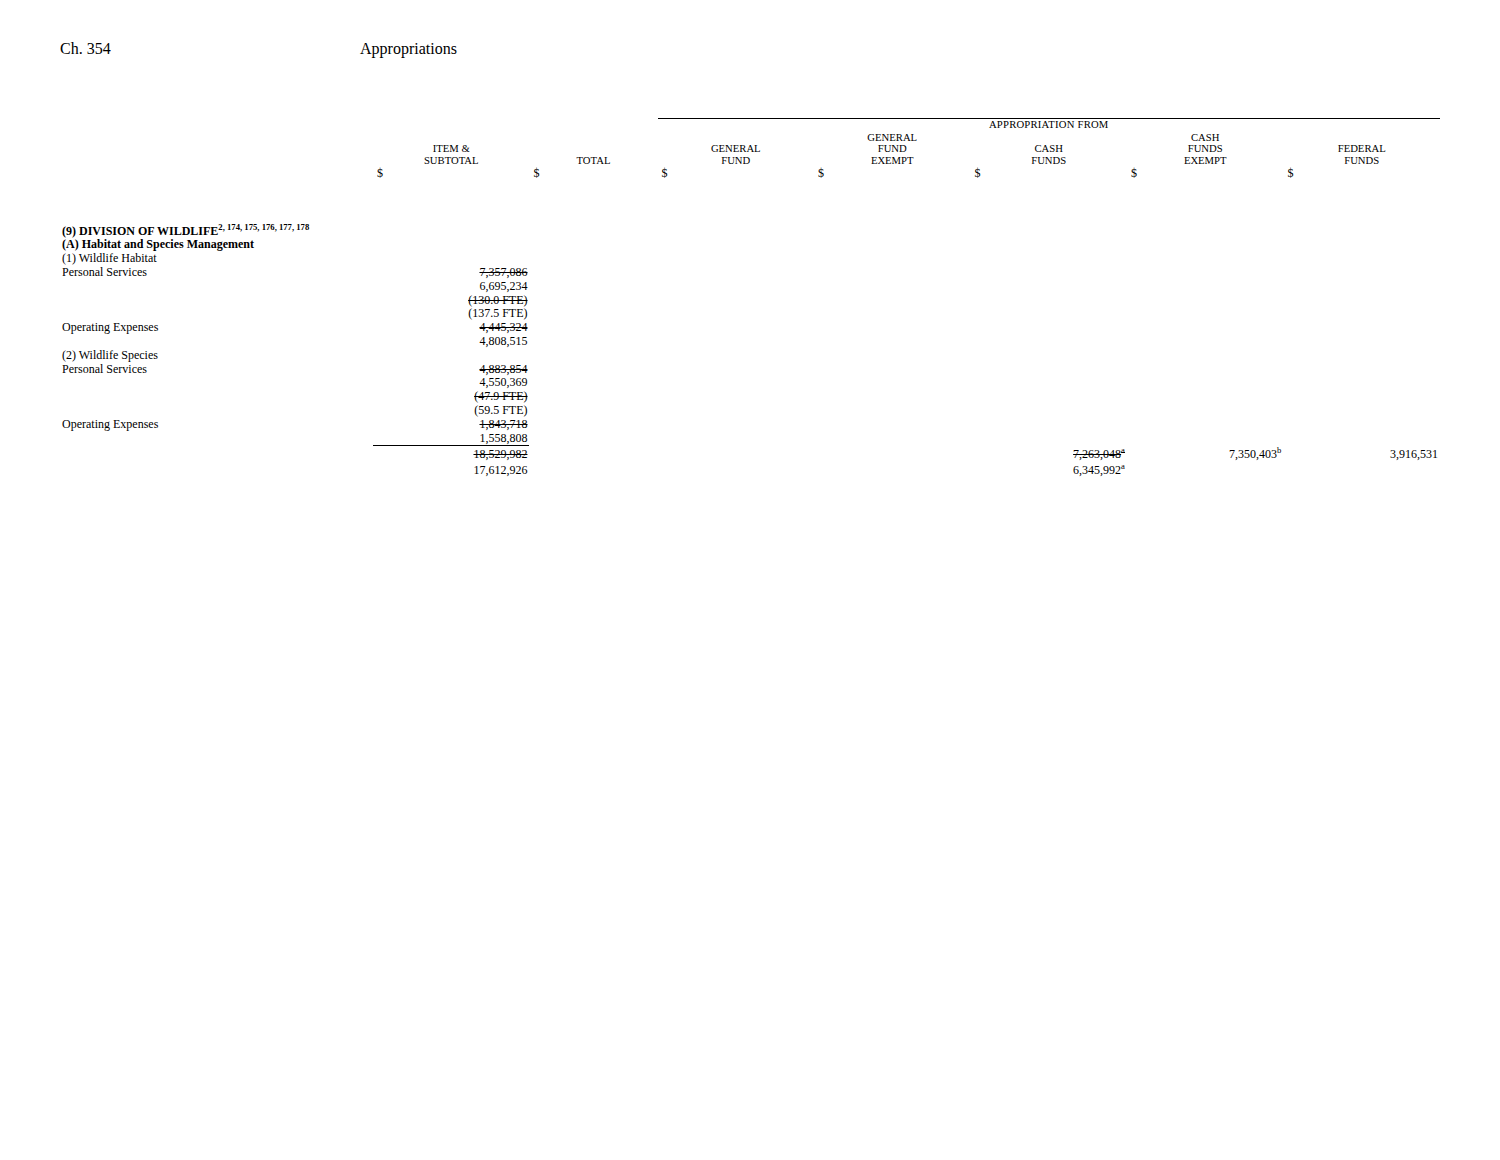Ch. 354
Appropriations
| | | | APPROPRIATION FROM |
| | ITEM & SUBTOTAL | TOTAL | GENERAL FUND | GENERAL FUND EXEMPT | CASH FUNDS | CASH FUNDS EXEMPT | FEDERAL FUNDS |
| | $ | $ | $ | $ | $ | $ | $ |
| (9) DIVISION OF WILDLIFE 2, 174, 175, 176, 177, 178 |
| (A) Habitat and Species Management |
| (1) Wildlife Habitat | | | | | | | |
| Personal Services | 7,357,086 | | | | | | |
| | 6,695,234 | | | | | | |
| | (130.0 FTE) | | | | | | |
| | (137.5 FTE) | | | | | | |
| Operating Expenses | 4,445,324 | | | | | | |
| | 4,808,515 | | | | | | |
| (2) Wildlife Species | | | | | | | |
| Personal Services | 4,883,854 | | | | | | |
| | 4,550,369 | | | | | | |
| | (47.9 FTE) | | | | | | |
| | (59.5 FTE) | | | | | | |
| Operating Expenses | 1,843,718 | | | | | | |
| | 1,558,808 | | | | | | |
| | 18,529,982 | | | | 7,263,048 a | 7,350,403 b | 3,916,531 |
| | 17,612,926 | | | | 6,345,992 a | | |